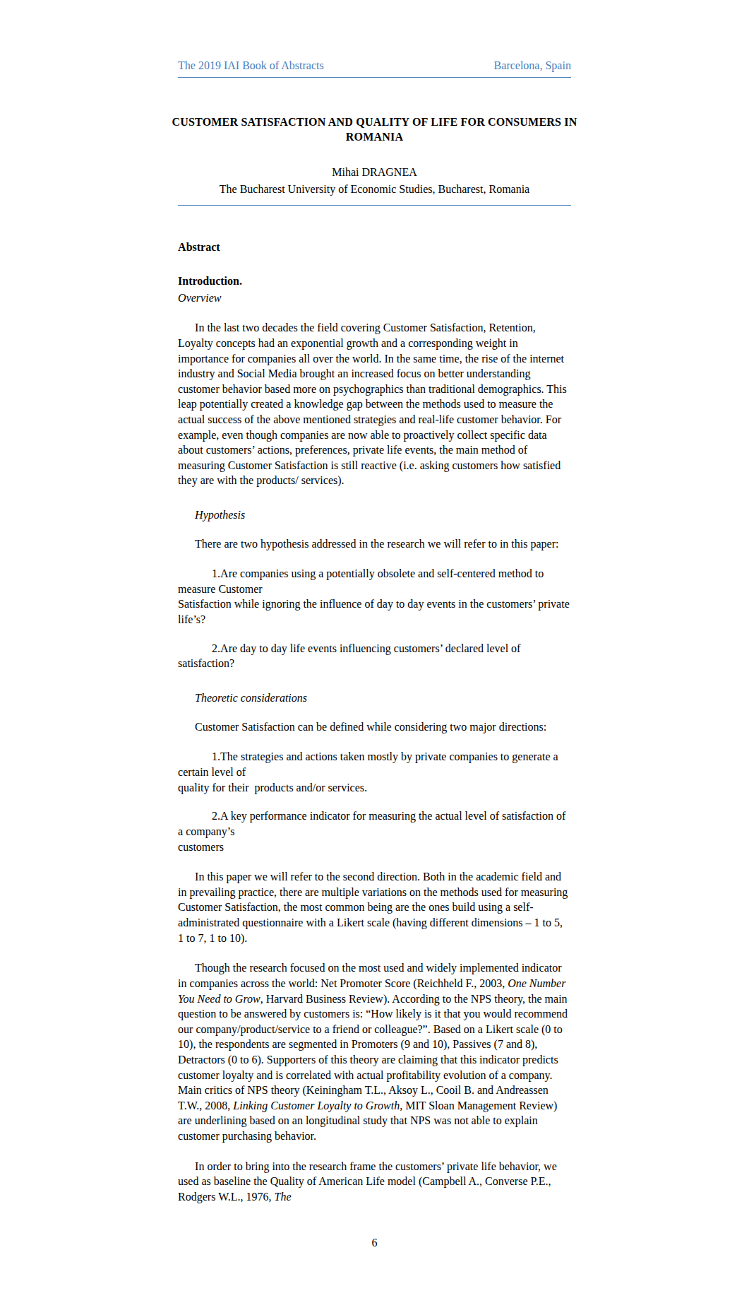The 2019 IAI Book of Abstracts Barcelona, Spain
Customer Satisfaction and Quality of Life for Consumers in Romania
Mihai DRAGNEA
The Bucharest University of Economic Studies, Bucharest, Romania
Abstract
Introduction.
Overview
In the last two decades the field covering Customer Satisfaction, Retention, Loyalty concepts had an exponential growth and a corresponding weight in importance for companies all over the world. In the same time, the rise of the internet industry and Social Media brought an increased focus on better understanding customer behavior based more on psychographics than traditional demographics. This leap potentially created a knowledge gap between the methods used to measure the actual success of the above mentioned strategies and real-life customer behavior. For example, even though companies are now able to proactively collect specific data about customers’ actions, preferences, private life events, the main method of measuring Customer Satisfaction is still reactive (i.e. asking customers how satisfied they are with the products/ services).
Hypothesis
There are two hypothesis addressed in the research we will refer to in this paper:
1.Are companies using a potentially obsolete and self-centered method to measure Customer
Satisfaction while ignoring the influence of day to day events in the customers’ private life’s?
2.Are day to day life events influencing customers’ declared level of satisfaction?
Theoretic considerations
Customer Satisfaction can be defined while considering two major directions:
1.The strategies and actions taken mostly by private companies to generate a certain level of
quality for their products and/or services.
2.A key performance indicator for measuring the actual level of satisfaction of a company’s
customers
In this paper we will refer to the second direction. Both in the academic field and in prevailing practice, there are multiple variations on the methods used for measuring Customer Satisfaction, the most common being are the ones build using a self-administrated questionnaire with a Likert scale (having different dimensions – 1 to 5, 1 to 7, 1 to 10).
Though the research focused on the most used and widely implemented indicator in companies across the world: Net Promoter Score (Reichheld F., 2003, One Number You Need to Grow, Harvard Business Review). According to the NPS theory, the main question to be answered by customers is: “How likely is it that you would recommend our company/product/service to a friend or colleague?”. Based on a Likert scale (0 to 10), the respondents are segmented in Promoters (9 and 10), Passives (7 and 8), Detractors (0 to 6). Supporters of this theory are claiming that this indicator predicts customer loyalty and is correlated with actual profitability evolution of a company. Main critics of NPS theory (Keiningham T.L., Aksoy L., Cooil B. and Andreassen T.W., 2008, Linking Customer Loyalty to Growth, MIT Sloan Management Review) are underlining based on an longitudinal study that NPS was not able to explain customer purchasing behavior.
In order to bring into the research frame the customers’ private life behavior, we used as baseline the Quality of American Life model (Campbell A., Converse P.E., Rodgers W.L., 1976, The
6